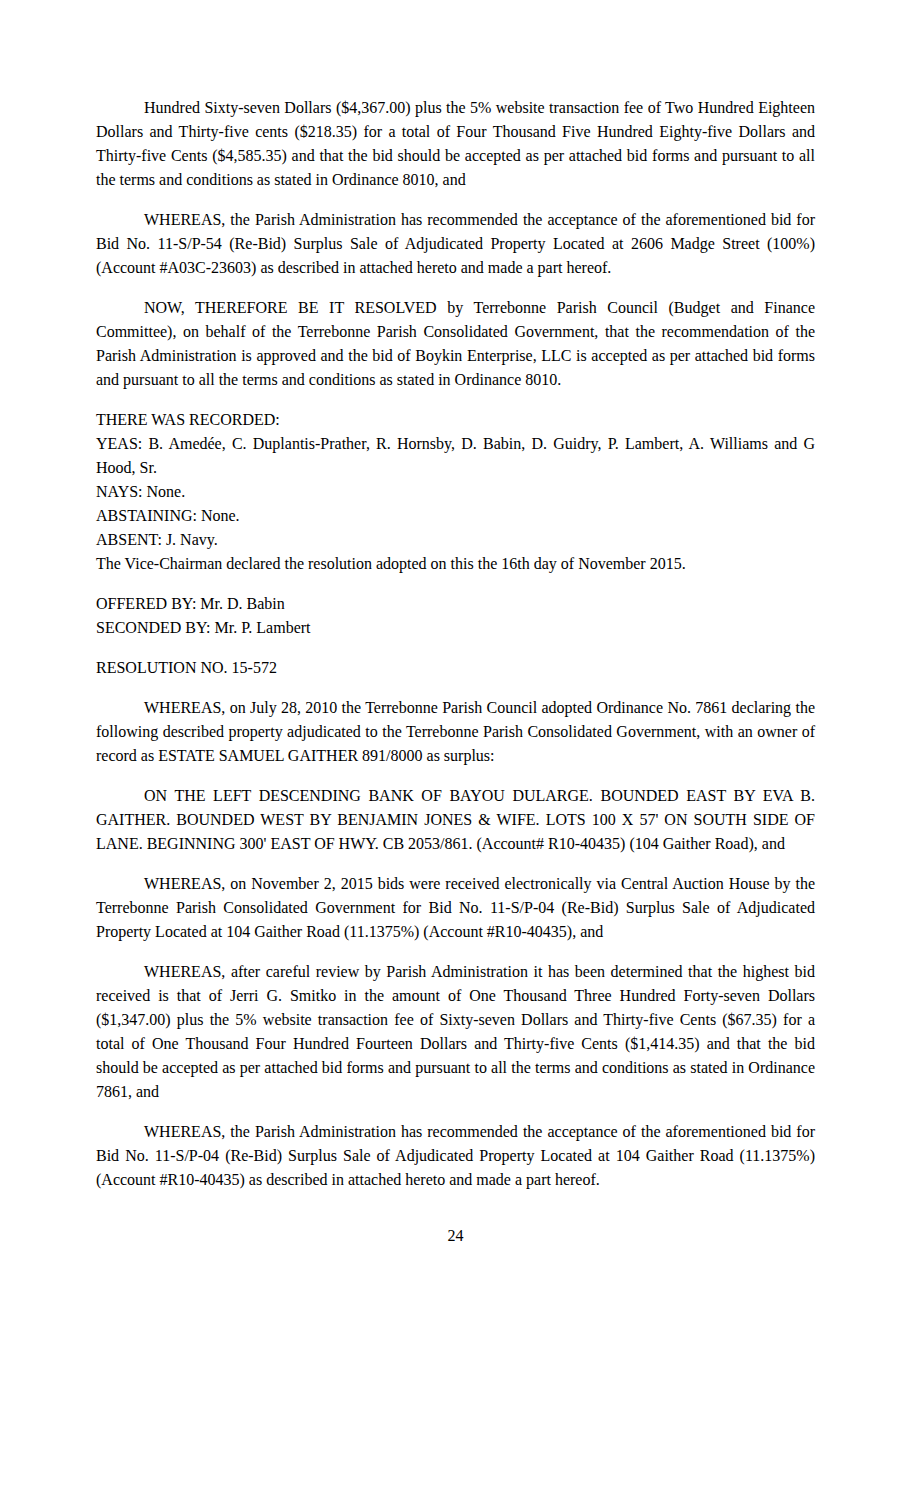Hundred Sixty-seven Dollars ($4,367.00) plus the 5% website transaction fee of Two Hundred Eighteen Dollars and Thirty-five cents ($218.35) for a total of Four Thousand Five Hundred Eighty-five Dollars and Thirty-five Cents ($4,585.35) and that the bid should be accepted as per attached bid forms and pursuant to all the terms and conditions as stated in Ordinance 8010, and
WHEREAS, the Parish Administration has recommended the acceptance of the aforementioned bid for Bid No. 11-S/P-54 (Re-Bid) Surplus Sale of Adjudicated Property Located at 2606 Madge Street (100%) (Account #A03C-23603) as described in attached hereto and made a part hereof.
NOW, THEREFORE BE IT RESOLVED by Terrebonne Parish Council (Budget and Finance Committee), on behalf of the Terrebonne Parish Consolidated Government, that the recommendation of the Parish Administration is approved and the bid of Boykin Enterprise, LLC is accepted as per attached bid forms and pursuant to all the terms and conditions as stated in Ordinance 8010.
THERE WAS RECORDED:
YEAS: B. Amedée, C. Duplantis-Prather, R. Hornsby, D. Babin, D. Guidry, P. Lambert, A. Williams and G Hood, Sr.
NAYS: None.
ABSTAINING: None.
ABSENT: J. Navy.
The Vice-Chairman declared the resolution adopted on this the 16th day of November 2015.
OFFERED BY: Mr. D. Babin
SECONDED BY: Mr. P. Lambert
RESOLUTION NO. 15-572
WHEREAS, on July 28, 2010 the Terrebonne Parish Council adopted Ordinance No. 7861 declaring the following described property adjudicated to the Terrebonne Parish Consolidated Government, with an owner of record as ESTATE SAMUEL GAITHER 891/8000 as surplus:
ON THE LEFT DESCENDING BANK OF BAYOU DULARGE. BOUNDED EAST BY EVA B. GAITHER. BOUNDED WEST BY BENJAMIN JONES & WIFE. LOTS 100 X 57' ON SOUTH SIDE OF LANE. BEGINNING 300' EAST OF HWY. CB 2053/861. (Account# R10-40435) (104 Gaither Road), and
WHEREAS, on November 2, 2015 bids were received electronically via Central Auction House by the Terrebonne Parish Consolidated Government for Bid No. 11-S/P-04 (Re-Bid) Surplus Sale of Adjudicated Property Located at 104 Gaither Road (11.1375%) (Account #R10-40435), and
WHEREAS, after careful review by Parish Administration it has been determined that the highest bid received is that of Jerri G. Smitko in the amount of One Thousand Three Hundred Forty-seven Dollars ($1,347.00) plus the 5% website transaction fee of Sixty-seven Dollars and Thirty-five Cents ($67.35) for a total of One Thousand Four Hundred Fourteen Dollars and Thirty-five Cents ($1,414.35) and that the bid should be accepted as per attached bid forms and pursuant to all the terms and conditions as stated in Ordinance 7861, and
WHEREAS, the Parish Administration has recommended the acceptance of the aforementioned bid for Bid No. 11-S/P-04 (Re-Bid) Surplus Sale of Adjudicated Property Located at 104 Gaither Road (11.1375%) (Account #R10-40435) as described in attached hereto and made a part hereof.
24